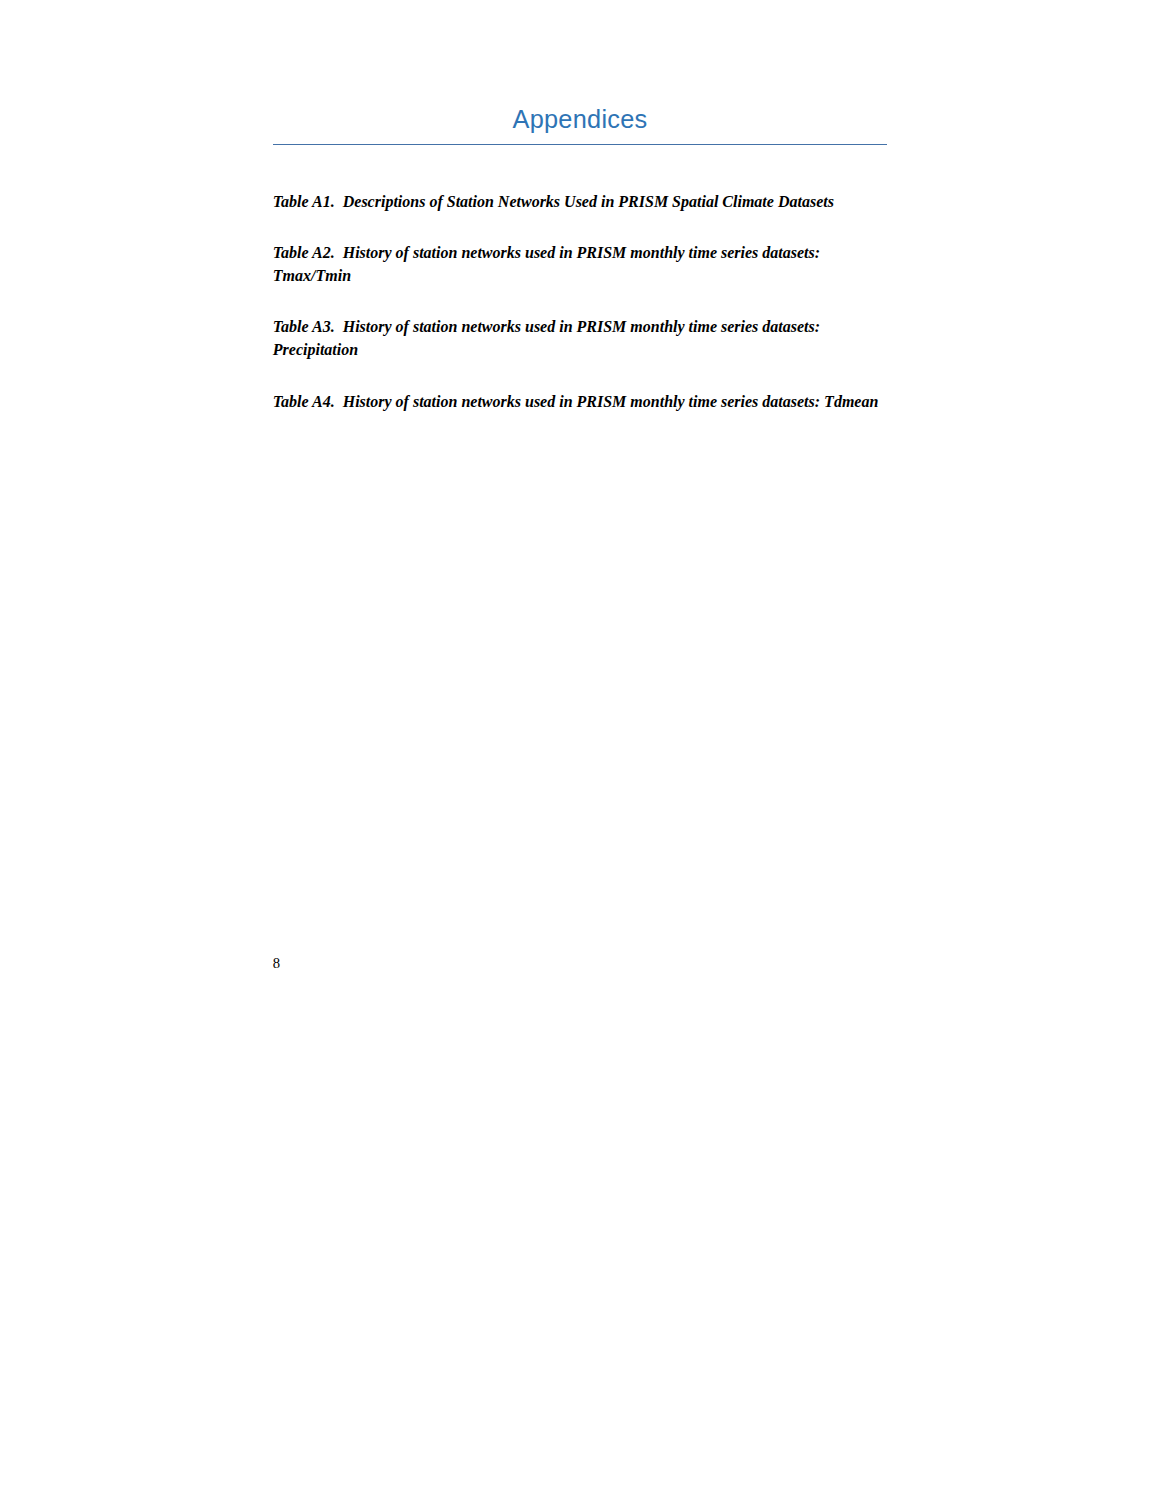Appendices
Table A1. Descriptions of Station Networks Used in PRISM Spatial Climate Datasets
Table A2. History of station networks used in PRISM monthly time series datasets: Tmax/Tmin
Table A3. History of station networks used in PRISM monthly time series datasets: Precipitation
Table A4. History of station networks used in PRISM monthly time series datasets: Tdmean
8